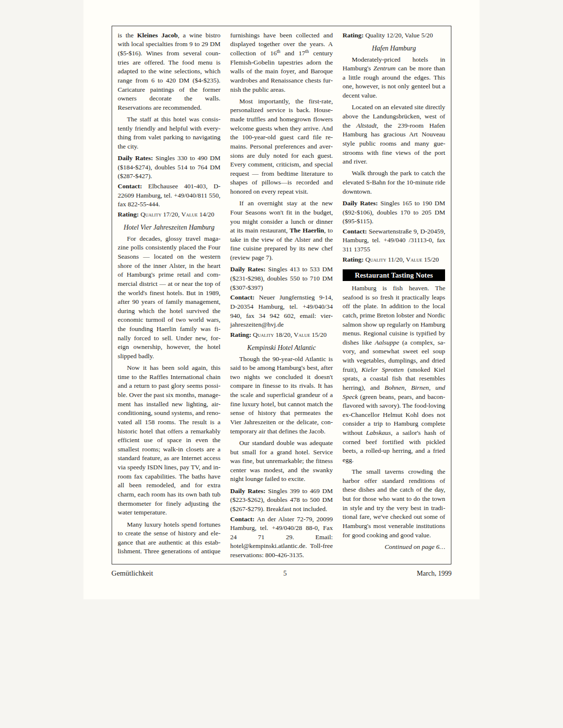is the Kleines Jacob, a wine bistro with local specialties from 9 to 29 DM ($5-$16). Wines from several countries are offered. The food menu is adapted to the wine selections, which range from 6 to 420 DM ($4-$235). Caricature paintings of the former owners decorate the walls. Reservations are recommended.
The staff at this hotel was consistently friendly and helpful with everything from valet parking to navigating the city.
Daily Rates: Singles 330 to 490 DM ($184-$274), doubles 514 to 764 DM ($287-$427).
Contact: Elbchausee 401-403, D-22609 Hamburg, tel. +49/040/811 550, fax 822-55-444.
Rating: Quality 17/20, Value 14/20
Hotel Vier Jahreszeiten Hamburg
For decades, glossy travel magazine polls consistently placed the Four Seasons — located on the western shore of the inner Alster, in the heart of Hamburg's prime retail and commercial district — at or near the top of the world's finest hotels. But in 1989, after 90 years of family management, during which the hotel survived the economic turmoil of two world wars, the founding Haerlin family was finally forced to sell. Under new, foreign ownership, however, the hotel slipped badly.
Now it has been sold again, this time to the Raffles International chain and a return to past glory seems possible. Over the past six months, management has installed new lighting, air-conditioning, sound systems, and renovated all 158 rooms. The result is a historic hotel that offers a remarkably efficient use of space in even the smallest rooms; walk-in closets are a standard feature, as are Internet access via speedy ISDN lines, pay TV, and in-room fax capabilities. The baths have all been remodeled, and for extra charm, each room has its own bath tub thermometer for finely adjusting the water temperature.
Many luxury hotels spend fortunes to create the sense of history and elegance that are authentic at this establishment. Three generations of antique furnishings have been collected and displayed together over the years. A collection of 16th and 17th century Flemish-Gobelin tapestries adorn the walls of the main foyer, and Baroque wardrobes and Renaissance chests furnish the public areas.
Most importantly, the first-rate, personalized service is back. House-made truffles and homegrown flowers welcome guests when they arrive. And the 100-year-old guest card file remains. Personal preferences and aversions are duly noted for each guest. Every comment, criticism, and special request — from bedtime literature to shapes of pillows—is recorded and honored on every repeat visit.
If an overnight stay at the new Four Seasons won't fit in the budget, you might consider a lunch or dinner at its main restaurant, The Haerlin, to take in the view of the Alster and the fine cuisine prepared by its new chef (review page 7).
Daily Rates: Singles 413 to 533 DM ($231-$298), doubles 550 to 710 DM ($307-$397)
Contact: Neuer Jungfernstieg 9-14, D-20354 Hamburg, tel. +49/040/34 940, fax 34 942 602, email: vier-jahreszeiten@hvj.de
Rating: Quality 18/20, Value 15/20
Kempinski Hotel Atlantic
Though the 90-year-old Atlantic is said to be among Hamburg's best, after two nights we concluded it doesn't compare in finesse to its rivals. It has the scale and superficial grandeur of a fine luxury hotel, but cannot match the sense of history that permeates the Vier Jahreszeiten or the delicate, contemporary air that defines the Jacob.
Our standard double was adequate but small for a grand hotel. Service was fine, but unremarkable; the fitness center was modest, and the swanky night lounge failed to excite.
Daily Rates: Singles 399 to 469 DM ($223-$262), doubles 478 to 500 DM ($267-$279). Breakfast not included.
Contact: An der Alster 72-79, 20099 Hamburg, tel. +49/040/28 88-0, Fax 24 71 29. Email: hotel@kempinski.atlantic.de. Toll-free reservations: 800-426-3135.
Rating: Quality 12/20, Value 5/20
Hafen Hamburg
Moderately-priced hotels in Hamburg's Zentrum can be more than a little rough around the edges. This one, however, is not only genteel but a decent value.
Located on an elevated site directly above the Landungsbrücken, west of the Altstadt, the 239-room Hafen Hamburg has gracious Art Nouveau style public rooms and many guestrooms with fine views of the port and river.
Walk through the park to catch the elevated S-Bahn for the 10-minute ride downtown.
Daily Rates: Singles 165 to 190 DM ($92-$106), doubles 170 to 205 DM ($95-$115).
Contact: Seewartenstraße 9, D-20459, Hamburg, tel. +49/040 /31113-0, fax 311 13755
Rating: Quality 11/20, Value 15/20
Restaurant Tasting Notes
Hamburg is fish heaven. The seafood is so fresh it practically leaps off the plate. In addition to the local catch, prime Breton lobster and Nordic salmon show up regularly on Hamburg menus. Regional cuisine is typified by dishes like Aalsuppe (a complex, savory, and somewhat sweet eel soup with vegetables, dumplings, and dried fruit), Kieler Sprotten (smoked Kiel sprats, a coastal fish that resembles herring), and Bohnen, Birnen, und Speck (green beans, pears, and bacon-flavored with savory). The food-loving ex-Chancellor Helmut Kohl does not consider a trip to Hamburg complete without Labskaus, a sailor's hash of corned beef fortified with pickled beets, a rolled-up herring, and a fried egg.
The small taverns crowding the harbor offer standard renditions of these dishes and the catch of the day, but for those who want to do the town in style and try the very best in traditional fare, we've checked out some of Hamburg's most venerable institutions for good cooking and good value.
Continued on page 6…
Gemütlichkeit
5
March, 1999